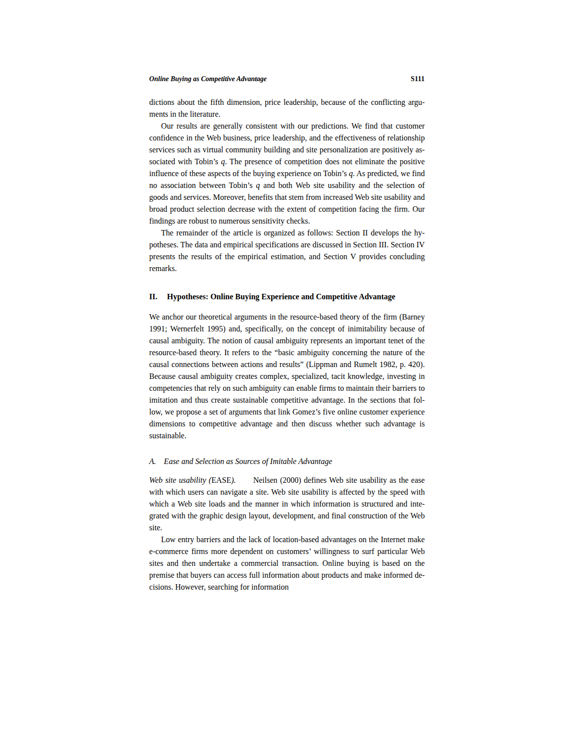Online Buying as Competitive Advantage S111
dictions about the fifth dimension, price leadership, because of the conflicting arguments in the literature.
Our results are generally consistent with our predictions. We find that customer confidence in the Web business, price leadership, and the effectiveness of relationship services such as virtual community building and site personalization are positively associated with Tobin’s q. The presence of competition does not eliminate the positive influence of these aspects of the buying experience on Tobin’s q. As predicted, we find no association between Tobin’s q and both Web site usability and the selection of goods and services. Moreover, benefits that stem from increased Web site usability and broad product selection decrease with the extent of competition facing the firm. Our findings are robust to numerous sensitivity checks.
The remainder of the article is organized as follows: Section II develops the hypotheses. The data and empirical specifications are discussed in Section III. Section IV presents the results of the empirical estimation, and Section V provides concluding remarks.
II. Hypotheses: Online Buying Experience and Competitive Advantage
We anchor our theoretical arguments in the resource-based theory of the firm (Barney 1991; Wernerfelt 1995) and, specifically, on the concept of inimitability because of causal ambiguity. The notion of causal ambiguity represents an important tenet of the resource-based theory. It refers to the “basic ambiguity concerning the nature of the causal connections between actions and results” (Lippman and Rumelt 1982, p. 420). Because causal ambiguity creates complex, specialized, tacit knowledge, investing in competencies that rely on such ambiguity can enable firms to maintain their barriers to imitation and thus create sustainable competitive advantage. In the sections that follow, we propose a set of arguments that link Gomez’s five online customer experience dimensions to competitive advantage and then discuss whether such advantage is sustainable.
A. Ease and Selection as Sources of Imitable Advantage
Web site usability (EASE). Neilsen (2000) defines Web site usability as the ease with which users can navigate a site. Web site usability is affected by the speed with which a Web site loads and the manner in which information is structured and integrated with the graphic design layout, development, and final construction of the Web site.
Low entry barriers and the lack of location-based advantages on the Internet make e-commerce firms more dependent on customers’ willingness to surf particular Web sites and then undertake a commercial transaction. Online buying is based on the premise that buyers can access full information about products and make informed decisions. However, searching for information